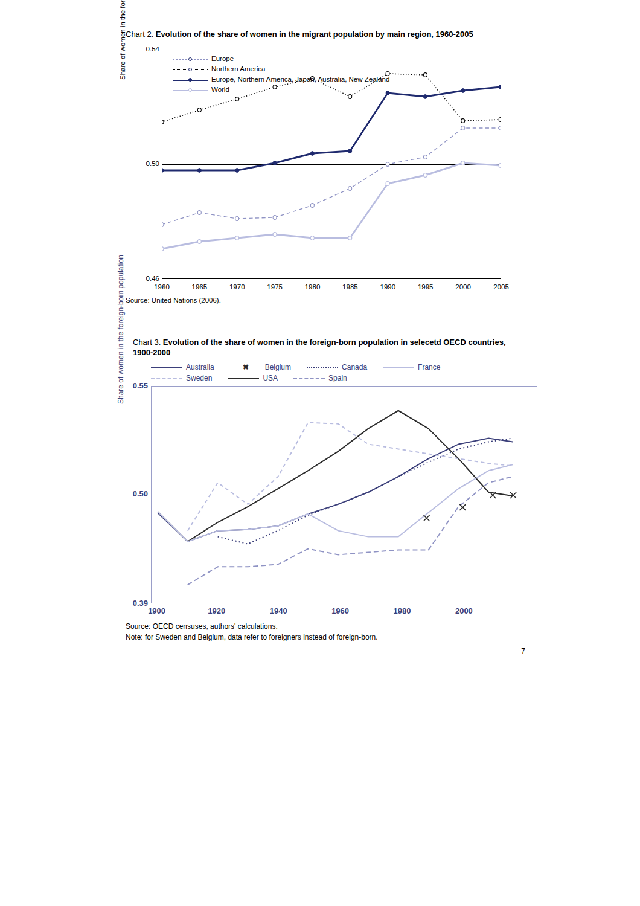Chart 2. Evolution of the share of women in the migrant population by main region, 1960-2005
Share of women in the foreign-born population
0.54
0.50
0.46
Europe
Northern America
Europe, Northern America, Japan, Australia, New Zealand
World
1960 1965 1970 1975 1980 1985 1990 1995 2000 2005
Source: United Nations (2006).
Chart 3. Evolution of the share of women in the foreign-born population in selecetd OECD countries, 1900-2000
Share of women in the foreign-born population
Australia ✖Belgium Canada France
Sweden USA Spain
0.55
0.50
0.39
1900 1920 1940 1960 1980 2000
Source: OECD censuses, authors' calculations.
Note: for Sweden and Belgium, data refer to foreigners instead of foreign-born.
7